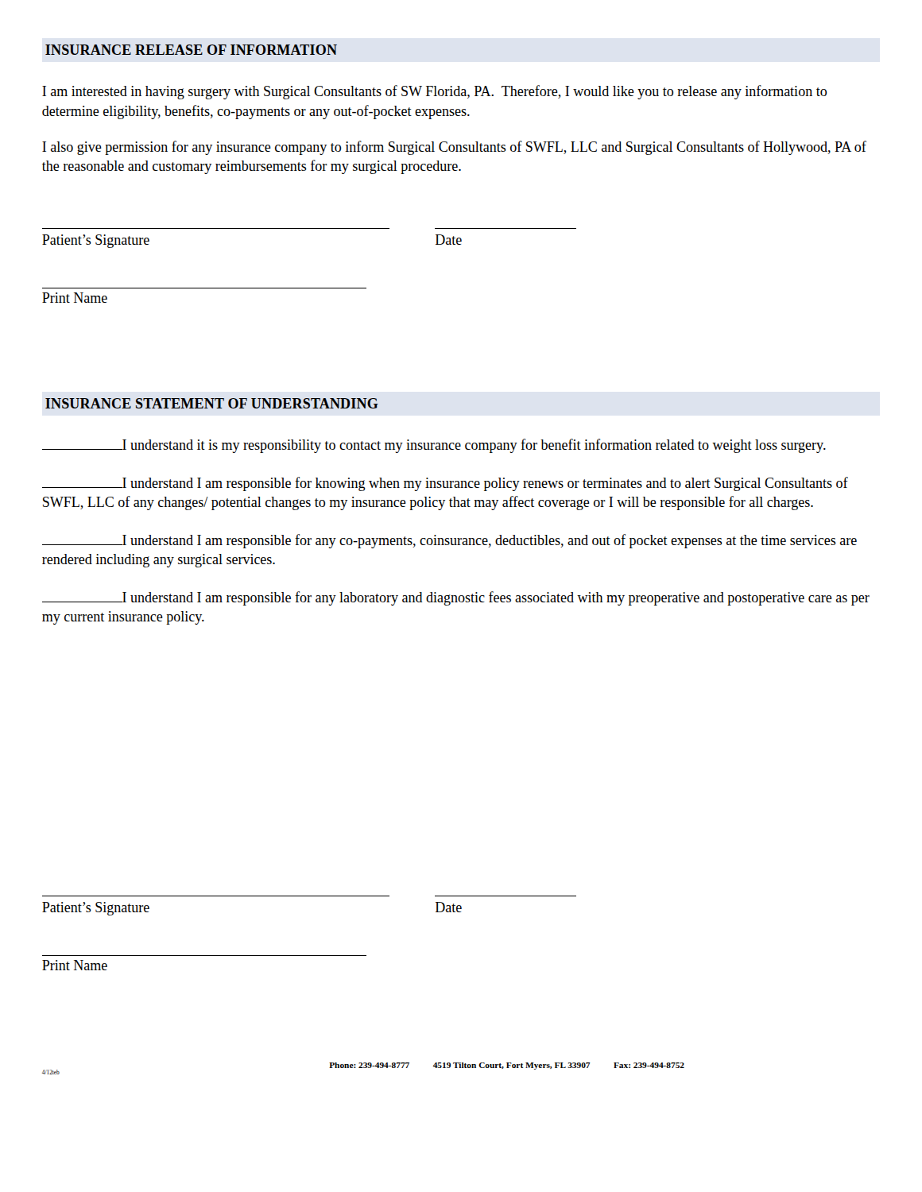INSURANCE RELEASE OF INFORMATION
I am interested in having surgery with Surgical Consultants of SW Florida, PA. Therefore, I would like you to release any information to determine eligibility, benefits, co-payments or any out-of-pocket expenses.
I also give permission for any insurance company to inform Surgical Consultants of SWFL, LLC and Surgical Consultants of Hollywood, PA of the reasonable and customary reimbursements for my surgical procedure.
Patient’s Signature
Date
Print Name
INSURANCE STATEMENT OF UNDERSTANDING
I understand it is my responsibility to contact my insurance company for benefit information related to weight loss surgery.
I understand I am responsible for knowing when my insurance policy renews or terminates and to alert Surgical Consultants of SWFL, LLC of any changes/ potential changes to my insurance policy that may affect coverage or I will be responsible for all charges.
I understand I am responsible for any co-payments, coinsurance, deductibles, and out of pocket expenses at the time services are rendered including any surgical services.
I understand I am responsible for any laboratory and diagnostic fees associated with my preoperative and postoperative care as per my current insurance policy.
Patient’s Signature
Date
Print Name
Phone: 239-494-8777 4519 Tilton Court, Fort Myers, FL 33907 Fax: 239-494-8752
4/12teb